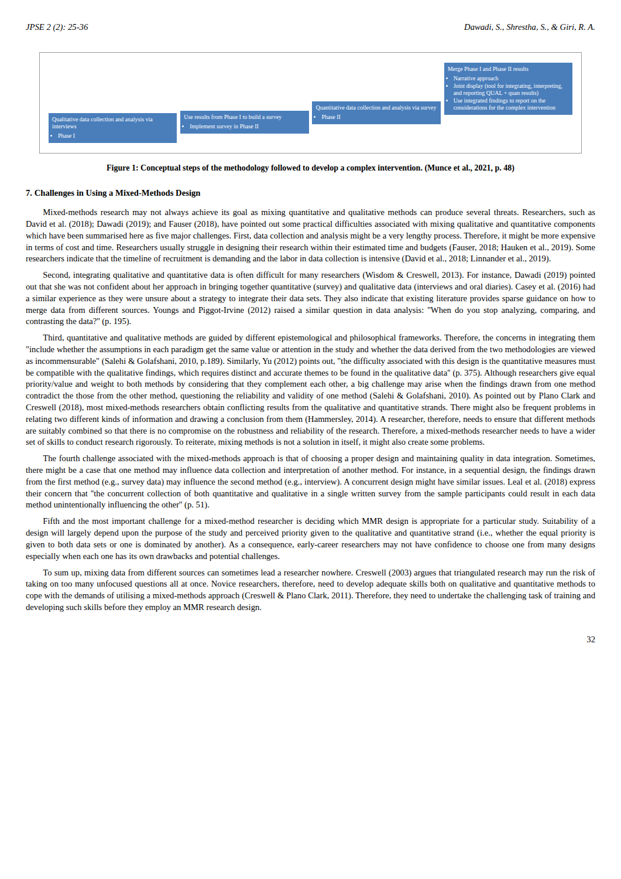JPSE 2 (2): 25-36 Dawadi, S., Shrestha, S., & Giri, R. A.
Qualitative data collection and analysis via interviews
Phase I
Use results from Phase I to build a survey
Implement survey in Phase II
Quantitative data collection and analysis via survey
Phase II
Merge Phase I and Phase II results
Narrative approach
Joint display (tool for integrating, interpreting, and reporting QUAL + quan results)
Use integrated findings to report on the considerations for the complex intervention
Figure 1: Conceptual steps of the methodology followed to develop a complex intervention. (Munce et al., 2021, p. 48)
7. Challenges in Using a Mixed-Methods Design
Mixed-methods research may not always achieve its goal as mixing quantitative and qualitative methods can produce several threats. Researchers, such as David et al. (2018); Dawadi (2019); and Fauser (2018), have pointed out some practical difficulties associated with mixing qualitative and quantitative components which have been summarised here as five major challenges. First, data collection and analysis might be a very lengthy process. Therefore, it might be more expensive in terms of cost and time. Researchers usually struggle in designing their research within their estimated time and budgets (Fauser, 2018; Hauken et al., 2019). Some researchers indicate that the timeline of recruitment is demanding and the labor in data collection is intensive (David et al., 2018; Linnander et al., 2019).
Second, integrating qualitative and quantitative data is often difficult for many researchers (Wisdom & Creswell, 2013). For instance, Dawadi (2019) pointed out that she was not confident about her approach in bringing together quantitative (survey) and qualitative data (interviews and oral diaries). Casey et al. (2016) had a similar experience as they were unsure about a strategy to integrate their data sets. They also indicate that existing literature provides sparse guidance on how to merge data from different sources. Youngs and Piggot-Irvine (2012) raised a similar question in data analysis: ''When do you stop analyzing, comparing, and contrasting the data?'' (p. 195).
Third, quantitative and qualitative methods are guided by different epistemological and philosophical frameworks. Therefore, the concerns in integrating them "include whether the assumptions in each paradigm get the same value or attention in the study and whether the data derived from the two methodologies are viewed as incommensurable" (Salehi & Golafshani, 2010, p.189). Similarly, Yu (2012) points out, "the difficulty associated with this design is the quantitative measures must be compatible with the qualitative findings, which requires distinct and accurate themes to be found in the qualitative data'' (p. 375). Although researchers give equal priority/value and weight to both methods by considering that they complement each other, a big challenge may arise when the findings drawn from one method contradict the those from the other method, questioning the reliability and validity of one method (Salehi & Golafshani, 2010). As pointed out by Plano Clark and Creswell (2018), most mixed-methods researchers obtain conflicting results from the qualitative and quantitative strands. There might also be frequent problems in relating two different kinds of information and drawing a conclusion from them (Hammersley, 2014). A researcher, therefore, needs to ensure that different methods are suitably combined so that there is no compromise on the robustness and reliability of the research. Therefore, a mixed-methods researcher needs to have a wider set of skills to conduct research rigorously. To reiterate, mixing methods is not a solution in itself, it might also create some problems.
The fourth challenge associated with the mixed-methods approach is that of choosing a proper design and maintaining quality in data integration. Sometimes, there might be a case that one method may influence data collection and interpretation of another method. For instance, in a sequential design, the findings drawn from the first method (e.g., survey data) may influence the second method (e.g., interview). A concurrent design might have similar issues. Leal et al. (2018) express their concern that ''the concurrent collection of both quantitative and qualitative in a single written survey from the sample participants could result in each data method unintentionally influencing the other'' (p. 51).
Fifth and the most important challenge for a mixed-method researcher is deciding which MMR design is appropriate for a particular study. Suitability of a design will largely depend upon the purpose of the study and perceived priority given to the qualitative and quantitative strand (i.e., whether the equal priority is given to both data sets or one is dominated by another). As a consequence, early-career researchers may not have confidence to choose one from many designs especially when each one has its own drawbacks and potential challenges.
To sum up, mixing data from different sources can sometimes lead a researcher nowhere. Creswell (2003) argues that triangulated research may run the risk of taking on too many unfocused questions all at once. Novice researchers, therefore, need to develop adequate skills both on qualitative and quantitative methods to cope with the demands of utilising a mixed-methods approach (Creswell & Plano Clark, 2011). Therefore, they need to undertake the challenging task of training and developing such skills before they employ an MMR research design.
32